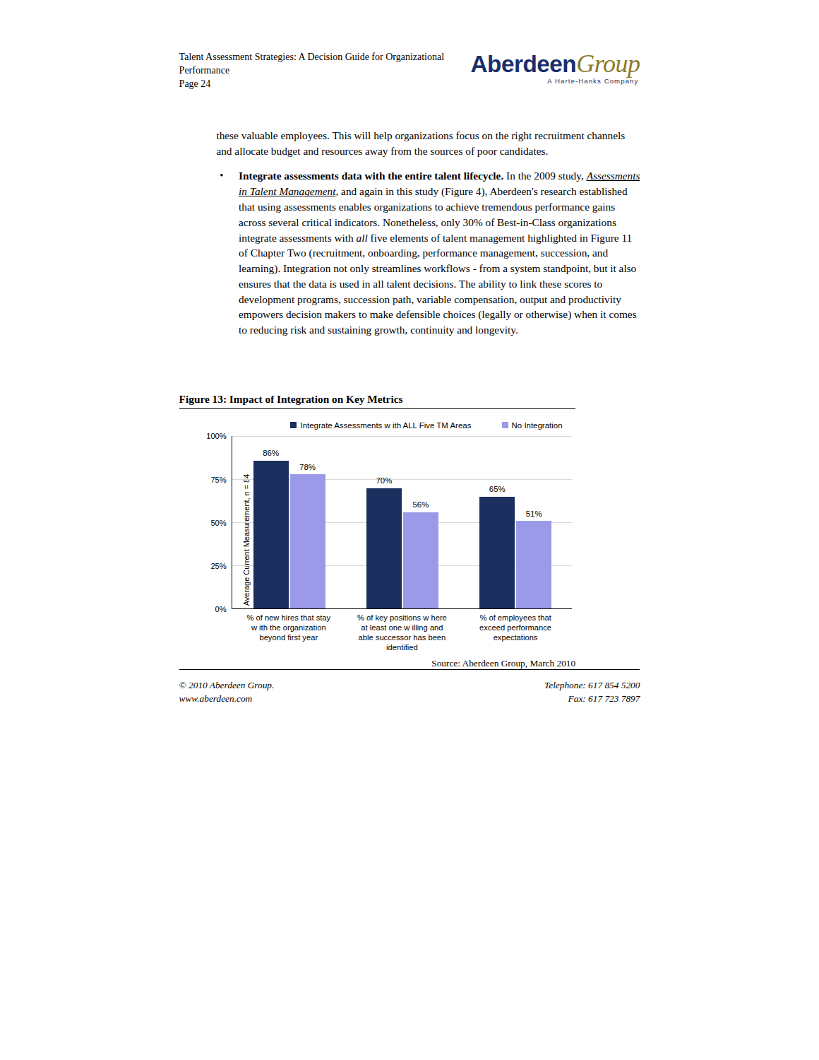Talent Assessment Strategies: A Decision Guide for Organizational Performance
Page 24
Aberdeen Group
A Harte-Hanks Company
these valuable employees. This will help organizations focus on the right recruitment channels and allocate budget and resources away from the sources of poor candidates.
Integrate assessments data with the entire talent lifecycle. In the 2009 study, Assessments in Talent Management, and again in this study (Figure 4), Aberdeen's research established that using assessments enables organizations to achieve tremendous performance gains across several critical indicators. Nonetheless, only 30% of Best-in-Class organizations integrate assessments with all five elements of talent management highlighted in Figure 11 of Chapter Two (recruitment, onboarding, performance management, succession, and learning). Integration not only streamlines workflows - from a system standpoint, but it also ensures that the data is used in all talent decisions. The ability to link these scores to development programs, succession path, variable compensation, output and productivity empowers decision makers to make defensible choices (legally or otherwise) when it comes to reducing risk and sustaining growth, continuity and longevity.
Figure 13: Impact of Integration on Key Metrics
Integrate Assessments w ith ALL Five TM Areas
No Integration
Average Current Measurement, n = 84
100% 75% 50% 25% 0%
86%
78%
70%
56%
65%
51%
% of new hires that stay w ith the organization beyond first year
% of key positions w here at least one w illing and able successor has been identified
% of employees that exceed performance expectations
Source: Aberdeen Group, March 2010
© 2010 Aberdeen Group.
www.aberdeen.com
Telephone: 617 854 5200
Fax: 617 723 7897